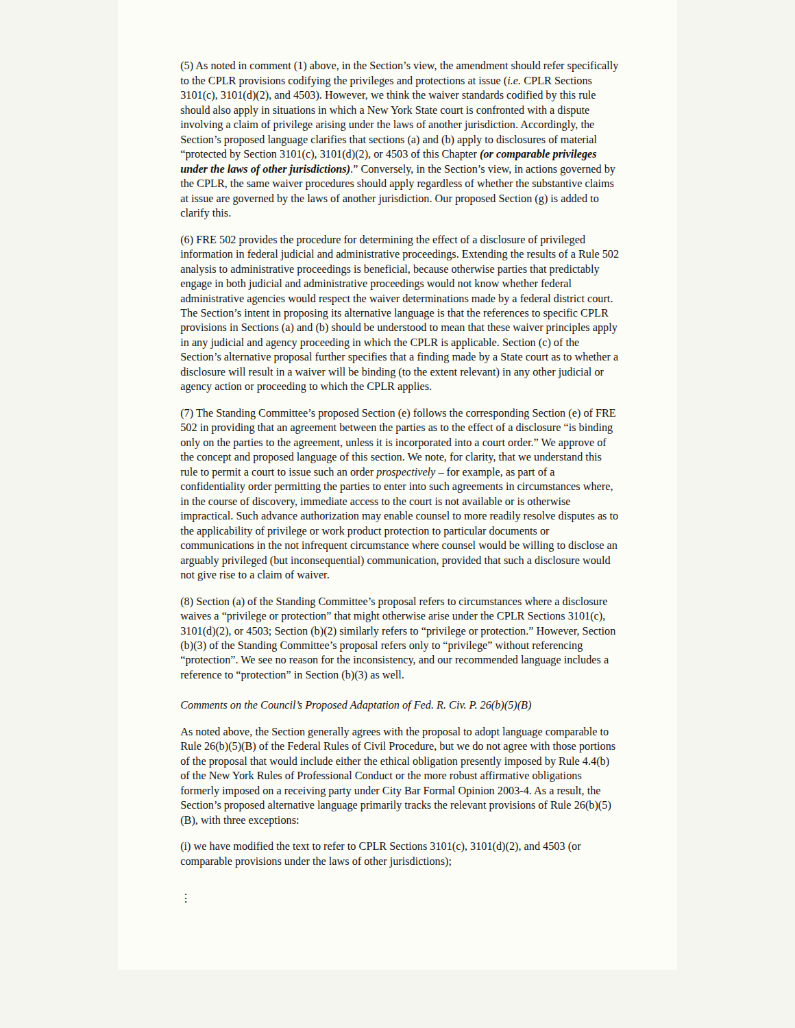(5) As noted in comment (1) above, in the Section’s view, the amendment should refer specifically to the CPLR provisions codifying the privileges and protections at issue (i.e. CPLR Sections 3101(c), 3101(d)(2), and 4503). However, we think the waiver standards codified by this rule should also apply in situations in which a New York State court is confronted with a dispute involving a claim of privilege arising under the laws of another jurisdiction. Accordingly, the Section’s proposed language clarifies that sections (a) and (b) apply to disclosures of material “protected by Section 3101(c), 3101(d)(2), or 4503 of this Chapter (or comparable privileges under the laws of other jurisdictions).” Conversely, in the Section’s view, in actions governed by the CPLR, the same waiver procedures should apply regardless of whether the substantive claims at issue are governed by the laws of another jurisdiction. Our proposed Section (g) is added to clarify this.
(6) FRE 502 provides the procedure for determining the effect of a disclosure of privileged information in federal judicial and administrative proceedings. Extending the results of a Rule 502 analysis to administrative proceedings is beneficial, because otherwise parties that predictably engage in both judicial and administrative proceedings would not know whether federal administrative agencies would respect the waiver determinations made by a federal district court. The Section’s intent in proposing its alternative language is that the references to specific CPLR provisions in Sections (a) and (b) should be understood to mean that these waiver principles apply in any judicial and agency proceeding in which the CPLR is applicable. Section (c) of the Section’s alternative proposal further specifies that a finding made by a State court as to whether a disclosure will result in a waiver will be binding (to the extent relevant) in any other judicial or agency action or proceeding to which the CPLR applies.
(7) The Standing Committee’s proposed Section (e) follows the corresponding Section (e) of FRE 502 in providing that an agreement between the parties as to the effect of a disclosure “is binding only on the parties to the agreement, unless it is incorporated into a court order.” We approve of the concept and proposed language of this section. We note, for clarity, that we understand this rule to permit a court to issue such an order prospectively – for example, as part of a confidentiality order permitting the parties to enter into such agreements in circumstances where, in the course of discovery, immediate access to the court is not available or is otherwise impractical. Such advance authorization may enable counsel to more readily resolve disputes as to the applicability of privilege or work product protection to particular documents or communications in the not infrequent circumstance where counsel would be willing to disclose an arguably privileged (but inconsequential) communication, provided that such a disclosure would not give rise to a claim of waiver.
(8) Section (a) of the Standing Committee’s proposal refers to circumstances where a disclosure waives a “privilege or protection” that might otherwise arise under the CPLR Sections 3101(c), 3101(d)(2), or 4503; Section (b)(2) similarly refers to “privilege or protection.” However, Section (b)(3) of the Standing Committee’s proposal refers only to “privilege” without referencing “protection”. We see no reason for the inconsistency, and our recommended language includes a reference to “protection” in Section (b)(3) as well.
Comments on the Council’s Proposed Adaptation of Fed. R. Civ. P. 26(b)(5)(B)
As noted above, the Section generally agrees with the proposal to adopt language comparable to Rule 26(b)(5)(B) of the Federal Rules of Civil Procedure, but we do not agree with those portions of the proposal that would include either the ethical obligation presently imposed by Rule 4.4(b) of the New York Rules of Professional Conduct or the more robust affirmative obligations formerly imposed on a receiving party under City Bar Formal Opinion 2003-4. As a result, the Section’s proposed alternative language primarily tracks the relevant provisions of Rule 26(b)(5)(B), with three exceptions:
(i) we have modified the text to refer to CPLR Sections 3101(c), 3101(d)(2), and 4503 (or comparable provisions under the laws of other jurisdictions);
⋮